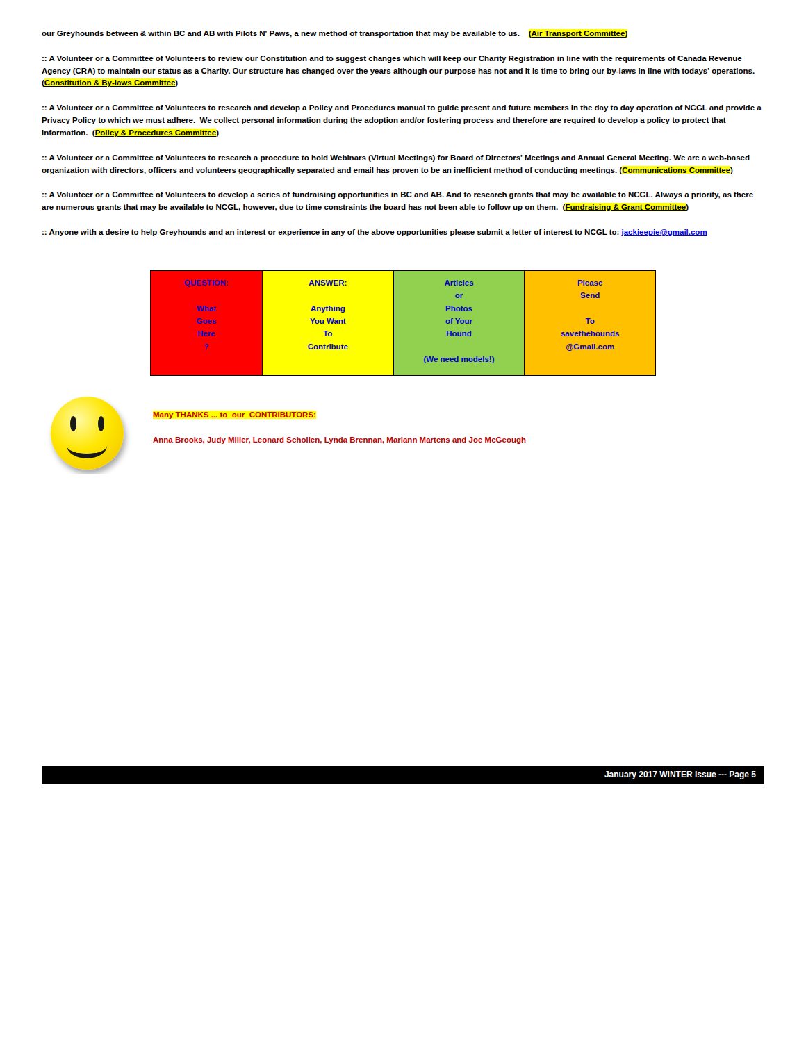our Greyhounds between & within BC and AB with Pilots N' Paws, a new method of transportation that may be available to us. (Air Transport Committee)
:: A Volunteer or a Committee of Volunteers to review our Constitution and to suggest changes which will keep our Charity Registration in line with the requirements of Canada Revenue Agency (CRA) to maintain our status as a Charity. Our structure has changed over the years although our purpose has not and it is time to bring our by-laws in line with todays' operations. (Constitution & By-laws Committee)
:: A Volunteer or a Committee of Volunteers to research and develop a Policy and Procedures manual to guide present and future members in the day to day operation of NCGL and provide a Privacy Policy to which we must adhere. We collect personal information during the adoption and/or fostering process and therefore are required to develop a policy to protect that information. (Policy & Procedures Committee)
:: A Volunteer or a Committee of Volunteers to research a procedure to hold Webinars (Virtual Meetings) for Board of Directors' Meetings and Annual General Meeting. We are a web-based organization with directors, officers and volunteers geographically separated and email has proven to be an inefficient method of conducting meetings. (Communications Committee)
:: A Volunteer or a Committee of Volunteers to develop a series of fundraising opportunities in BC and AB. And to research grants that may be available to NCGL. Always a priority, as there are numerous grants that may be available to NCGL, however, due to time constraints the board has not been able to follow up on them. (Fundraising & Grant Committee)
:: Anyone with a desire to help Greyhounds and an interest or experience in any of the above opportunities please submit a letter of interest to NCGL to: jackieepie@gmail.com
| QUESTION: What Goes Here ? | ANSWER: Anything You Want To Contribute | Articles or Photos of Your Hound (We need models!) | Please Send To savethehounds @Gmail.com |
Many THANKS ... to our CONTRIBUTORS:
Anna Brooks, Judy Miller, Leonard Schollen, Lynda Brennan, Mariann Martens and Joe McGeough
January 2017 WINTER Issue --- Page 5